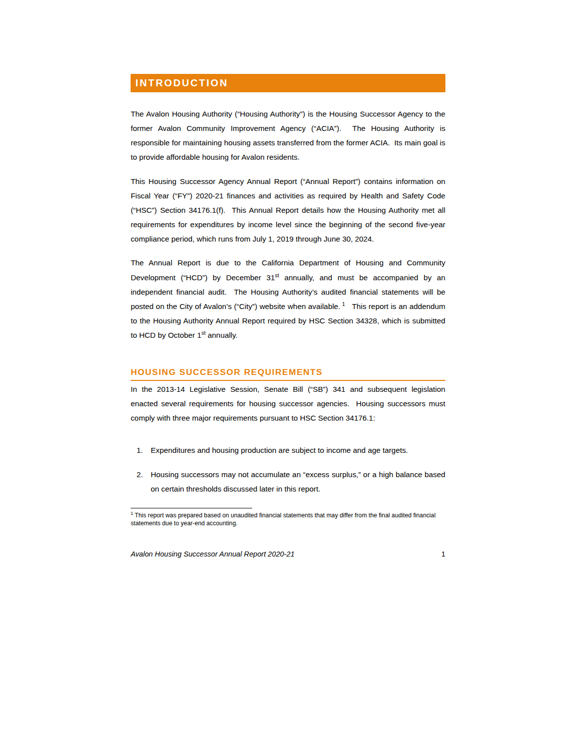Introduction
The Avalon Housing Authority (“Housing Authority”) is the Housing Successor Agency to the former Avalon Community Improvement Agency (“ACIA”). The Housing Authority is responsible for maintaining housing assets transferred from the former ACIA. Its main goal is to provide affordable housing for Avalon residents.
This Housing Successor Agency Annual Report (“Annual Report”) contains information on Fiscal Year (“FY”) 2020-21 finances and activities as required by Health and Safety Code (“HSC”) Section 34176.1(f). This Annual Report details how the Housing Authority met all requirements for expenditures by income level since the beginning of the second five-year compliance period, which runs from July 1, 2019 through June 30, 2024.
The Annual Report is due to the California Department of Housing and Community Development (“HCD”) by December 31st annually, and must be accompanied by an independent financial audit. The Housing Authority’s audited financial statements will be posted on the City of Avalon’s (“City”) website when available. 1 This report is an addendum to the Housing Authority Annual Report required by HSC Section 34328, which is submitted to HCD by October 1st annually.
Housing Successor Requirements
In the 2013-14 Legislative Session, Senate Bill (“SB”) 341 and subsequent legislation enacted several requirements for housing successor agencies. Housing successors must comply with three major requirements pursuant to HSC Section 34176.1:
Expenditures and housing production are subject to income and age targets.
Housing successors may not accumulate an “excess surplus,” or a high balance based on certain thresholds discussed later in this report.
1 This report was prepared based on unaudited financial statements that may differ from the final audited financial statements due to year-end accounting.
Avalon Housing Successor Annual Report 2020-21 1